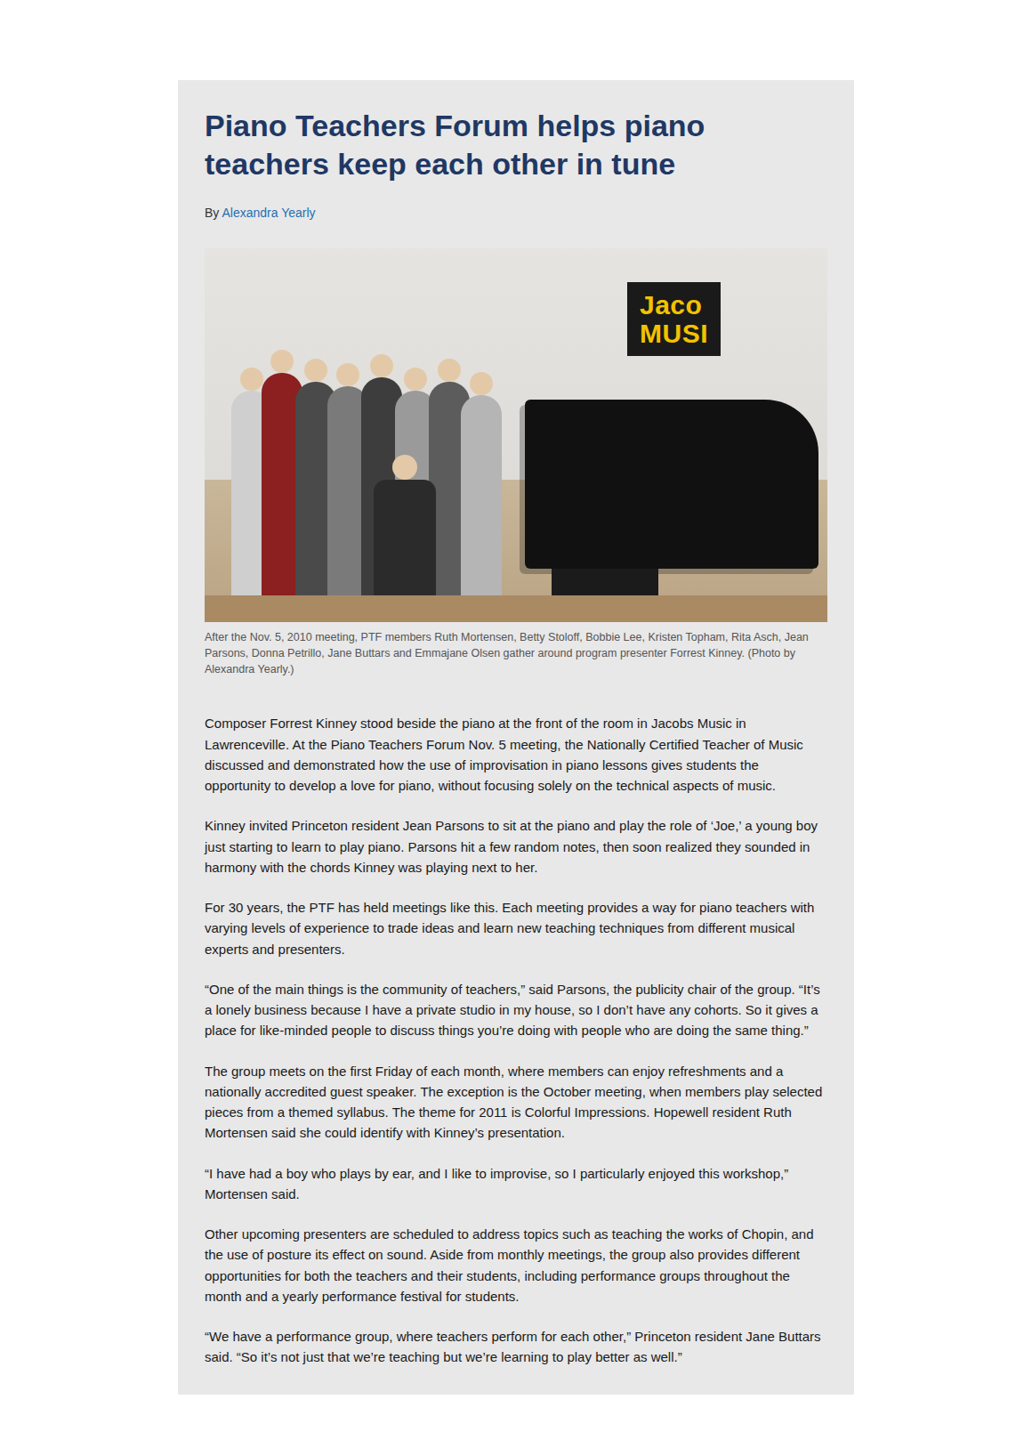Piano Teachers Forum helps piano teachers keep each other in tune
By Alexandra Yearly
Jaco MUSI
After the Nov. 5, 2010 meeting, PTF members Ruth Mortensen, Betty Stoloff, Bobbie Lee, Kristen Topham, Rita Asch, Jean Parsons, Donna Petrillo, Jane Buttars and Emmajane Olsen gather around program presenter Forrest Kinney. (Photo by Alexandra Yearly.)
Composer Forrest Kinney stood beside the piano at the front of the room in Jacobs Music in Lawrenceville. At the Piano Teachers Forum Nov. 5 meeting, the Nationally Certified Teacher of Music discussed and demonstrated how the use of improvisation in piano lessons gives students the opportunity to develop a love for piano, without focusing solely on the technical aspects of music.
Kinney invited Princeton resident Jean Parsons to sit at the piano and play the role of ‘Joe,’ a young boy just starting to learn to play piano. Parsons hit a few random notes, then soon realized they sounded in harmony with the chords Kinney was playing next to her.
For 30 years, the PTF has held meetings like this. Each meeting provides a way for piano teachers with varying levels of experience to trade ideas and learn new teaching techniques from different musical experts and presenters.
“One of the main things is the community of teachers,” said Parsons, the publicity chair of the group. “It’s a lonely business because I have a private studio in my house, so I don’t have any cohorts. So it gives a place for like-minded people to discuss things you’re doing with people who are doing the same thing.”
The group meets on the first Friday of each month, where members can enjoy refreshments and a nationally accredited guest speaker. The exception is the October meeting, when members play selected pieces from a themed syllabus. The theme for 2011 is Colorful Impressions. Hopewell resident Ruth Mortensen said she could identify with Kinney’s presentation.
“I have had a boy who plays by ear, and I like to improvise, so I particularly enjoyed this workshop,” Mortensen said.
Other upcoming presenters are scheduled to address topics such as teaching the works of Chopin, and the use of posture its effect on sound. Aside from monthly meetings, the group also provides different opportunities for both the teachers and their students, including performance groups throughout the month and a yearly performance festival for students.
“We have a performance group, where teachers perform for each other,” Princeton resident Jane Buttars said. “So it’s not just that we’re teaching but we’re learning to play better as well.”